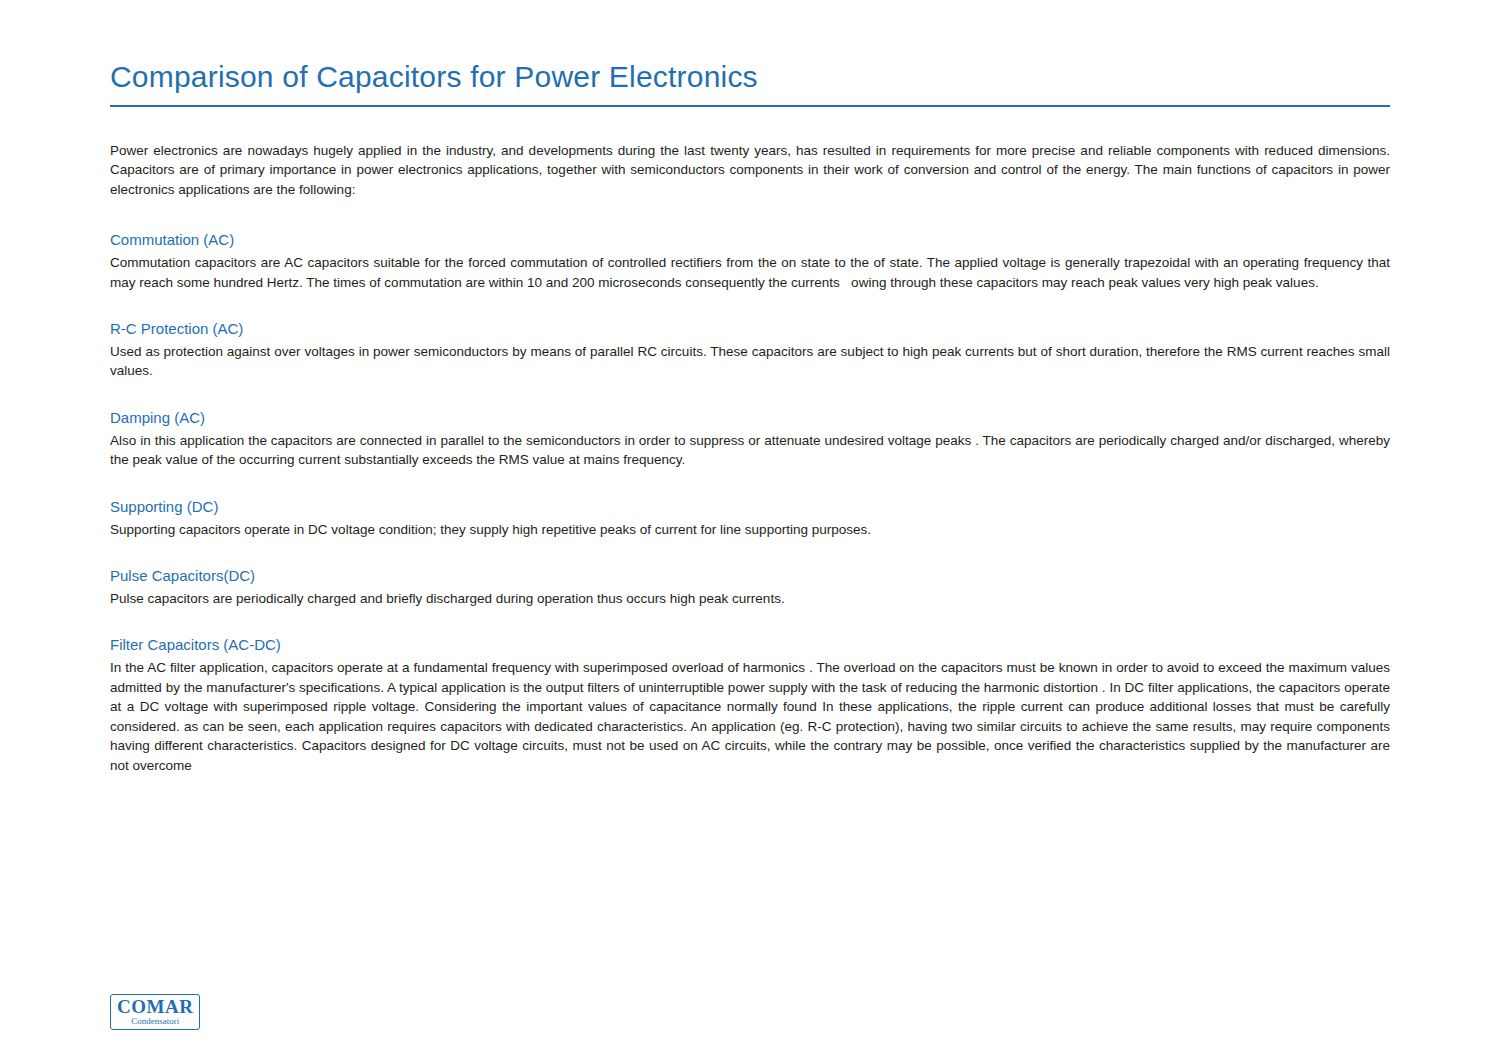Comparison of Capacitors for Power Electronics
Power electronics are nowadays hugely applied in the industry, and developments during the last twenty years, has resulted in requirements for more precise and reliable components with reduced dimensions. Capacitors are of primary importance in power electronics applications, together with semiconductors components in their work of conversion and control of the energy. The main functions of capacitors in power electronics applications are the following:
Commutation (AC)
Commutation capacitors are AC capacitors suitable for the forced commutation of controlled rectifiers from the on state to the of state. The applied voltage is generally trapezoidal with an operating frequency that may reach some hundred Hertz. The times of commutation are within 10 and 200 microseconds consequently the currents owing through these capacitors may reach peak values very high peak values.
R-C Protection (AC)
Used as protection against over voltages in power semiconductors by means of parallel RC circuits. These capacitors are subject to high peak currents but of short duration, therefore the RMS current reaches small values.
Damping (AC)
Also in this application the capacitors are connected in parallel to the semiconductors in order to suppress or attenuate undesired voltage peaks . The capacitors are periodically charged and/or discharged, whereby the peak value of the occurring current substantially exceeds the RMS value at mains frequency.
Supporting (DC)
Supporting capacitors operate in DC voltage condition; they supply high repetitive peaks of current for line supporting purposes.
Pulse Capacitors(DC)
Pulse capacitors are periodically charged and briefly discharged during operation thus occurs high peak currents.
Filter Capacitors (AC-DC)
In the AC filter application, capacitors operate at a fundamental frequency with superimposed overload of harmonics . The overload on the capacitors must be known in order to avoid to exceed the maximum values admitted by the manufacturer's specifications. A typical application is the output filters of uninterruptible power supply with the task of reducing the harmonic distortion . In DC filter applications, the capacitors operate at a DC voltage with superimposed ripple voltage. Considering the important values of capacitance normally found In these applications, the ripple current can produce additional losses that must be carefully considered. as can be seen, each application requires capacitors with dedicated characteristics. An application (eg. R-C protection), having two similar circuits to achieve the same results, may require components having different characteristics. Capacitors designed for DC voltage circuits, must not be used on AC circuits, while the contrary may be possible, once verified the characteristics supplied by the manufacturer are not overcome
COMAR Condensatori